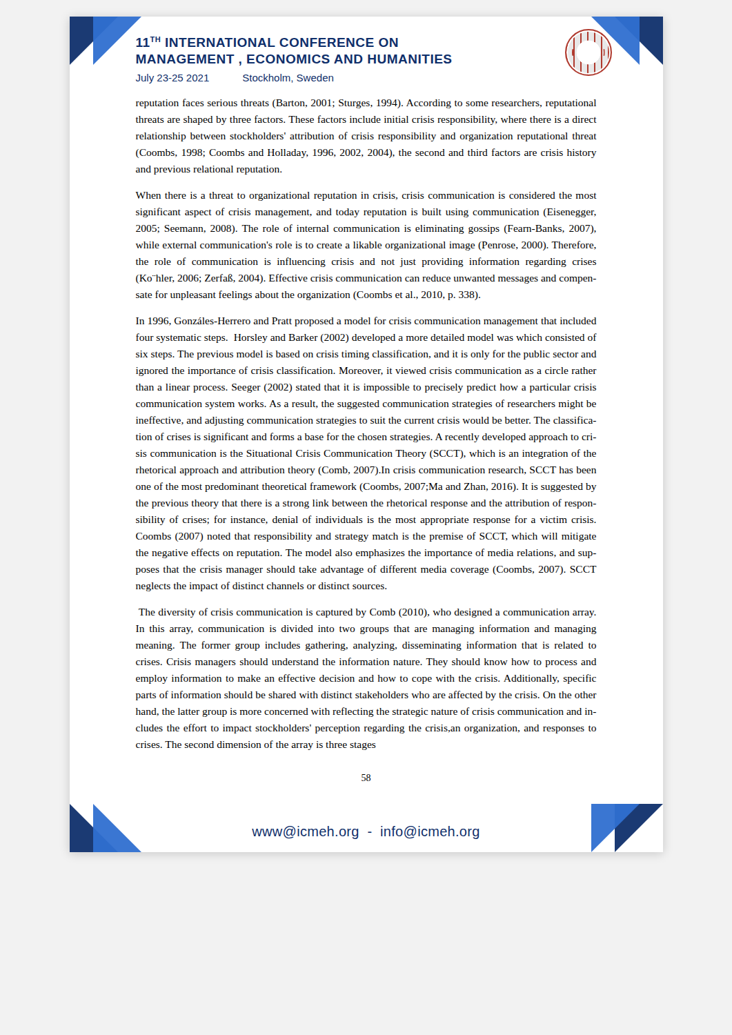11th International Conference on
Management , Economics and Humanities
July 23-25 2021 Stockholm, Sweden
reputation faces serious threats (Barton, 2001; Sturges, 1994). According to some researchers, reputational threats are shaped by three factors. These factors include initial crisis responsibility, where there is a direct relationship between stockholders' attribution of crisis responsibility and organization reputational threat (Coombs, 1998; Coombs and Holladay, 1996, 2002, 2004), the second and third factors are crisis history and previous relational reputation.
When there is a threat to organizational reputation in crisis, crisis communication is considered the most significant aspect of crisis management, and today reputation is built using communication (Eisenegger, 2005; Seemann, 2008). The role of internal communication is eliminating gossips (Fearn-Banks, 2007), while external communication's role is to create a likable organizational image (Penrose, 2000). Therefore, the role of communication is influencing crisis and not just providing information regarding crises (Ko¨hler, 2006; Zerfaß, 2004). Effective crisis communication can reduce unwanted messages and compensate for unpleasant feelings about the organization (Coombs et al., 2010, p. 338).
In 1996, Gonzáles-Herrero and Pratt proposed a model for crisis communication management that included four systematic steps. Horsley and Barker (2002) developed a more detailed model was which consisted of six steps. The previous model is based on crisis timing classification, and it is only for the public sector and ignored the importance of crisis classification. Moreover, it viewed crisis communication as a circle rather than a linear process. Seeger (2002) stated that it is impossible to precisely predict how a particular crisis communication system works. As a result, the suggested communication strategies of researchers might be ineffective, and adjusting communication strategies to suit the current crisis would be better. The classification of crises is significant and forms a base for the chosen strategies. A recently developed approach to crisis communication is the Situational Crisis Communication Theory (SCCT), which is an integration of the rhetorical approach and attribution theory (Comb, 2007).In crisis communication research, SCCT has been one of the most predominant theoretical framework (Coombs, 2007;Ma and Zhan, 2016). It is suggested by the previous theory that there is a strong link between the rhetorical response and the attribution of responsibility of crises; for instance, denial of individuals is the most appropriate response for a victim crisis. Coombs (2007) noted that responsibility and strategy match is the premise of SCCT, which will mitigate the negative effects on reputation. The model also emphasizes the importance of media relations, and supposes that the crisis manager should take advantage of different media coverage (Coombs, 2007). SCCT neglects the impact of distinct channels or distinct sources.
The diversity of crisis communication is captured by Comb (2010), who designed a communication array. In this array, communication is divided into two groups that are managing information and managing meaning. The former group includes gathering, analyzing, disseminating information that is related to crises. Crisis managers should understand the information nature. They should know how to process and employ information to make an effective decision and how to cope with the crisis. Additionally, specific parts of information should be shared with distinct stakeholders who are affected by the crisis. On the other hand, the latter group is more concerned with reflecting the strategic nature of crisis communication and includes the effort to impact stockholders' perception regarding the crisis,an organization, and responses to crises. The second dimension of the array is three stages
58
www@icmeh.org - info@icmeh.org